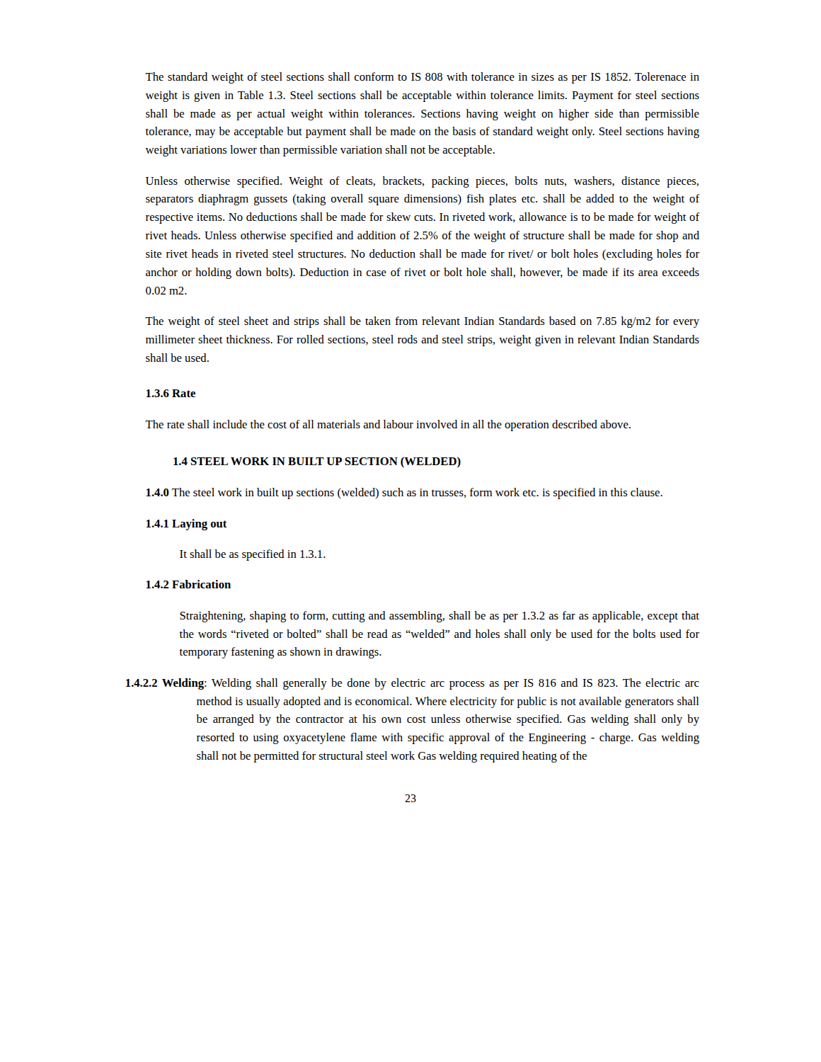The standard weight of steel sections shall conform to IS 808 with tolerance in sizes as per IS 1852. Tolerenace in weight is given in Table 1.3. Steel sections shall be acceptable within tolerance limits. Payment for steel sections shall be made as per actual weight within tolerances. Sections having weight on higher side than permissible tolerance, may be acceptable but payment shall be made on the basis of standard weight only. Steel sections having weight variations lower than permissible variation shall not be acceptable.
Unless otherwise specified. Weight of cleats, brackets, packing pieces, bolts nuts, washers, distance pieces, separators diaphragm gussets (taking overall square dimensions) fish plates etc. shall be added to the weight of respective items. No deductions shall be made for skew cuts. In riveted work, allowance is to be made for weight of rivet heads. Unless otherwise specified and addition of 2.5% of the weight of structure shall be made for shop and site rivet heads in riveted steel structures. No deduction shall be made for rivet/ or bolt holes (excluding holes for anchor or holding down bolts). Deduction in case of rivet or bolt hole shall, however, be made if its area exceeds 0.02 m2.
The weight of steel sheet and strips shall be taken from relevant Indian Standards based on 7.85 kg/m2 for every millimeter sheet thickness. For rolled sections, steel rods and steel strips, weight given in relevant Indian Standards shall be used.
1.3.6 Rate
The rate shall include the cost of all materials and labour involved in all the operation described above.
1.4 STEEL WORK IN BUILT UP SECTION (WELDED)
1.4.0 The steel work in built up sections (welded) such as in trusses, form work etc. is specified in this clause.
1.4.1 Laying out
It shall be as specified in 1.3.1.
1.4.2 Fabrication
Straightening, shaping to form, cutting and assembling, shall be as per 1.3.2 as far as applicable, except that the words “riveted or bolted” shall be read as “welded” and holes shall only be used for the bolts used for temporary fastening as shown in drawings.
1.4.2.2 Welding: Welding shall generally be done by electric arc process as per IS 816 and IS 823. The electric arc method is usually adopted and is economical. Where electricity for public is not available generators shall be arranged by the contractor at his own cost unless otherwise specified. Gas welding shall only by resorted to using oxyacetylene flame with specific approval of the Engineering - charge. Gas welding shall not be permitted for structural steel work Gas welding required heating of the
23